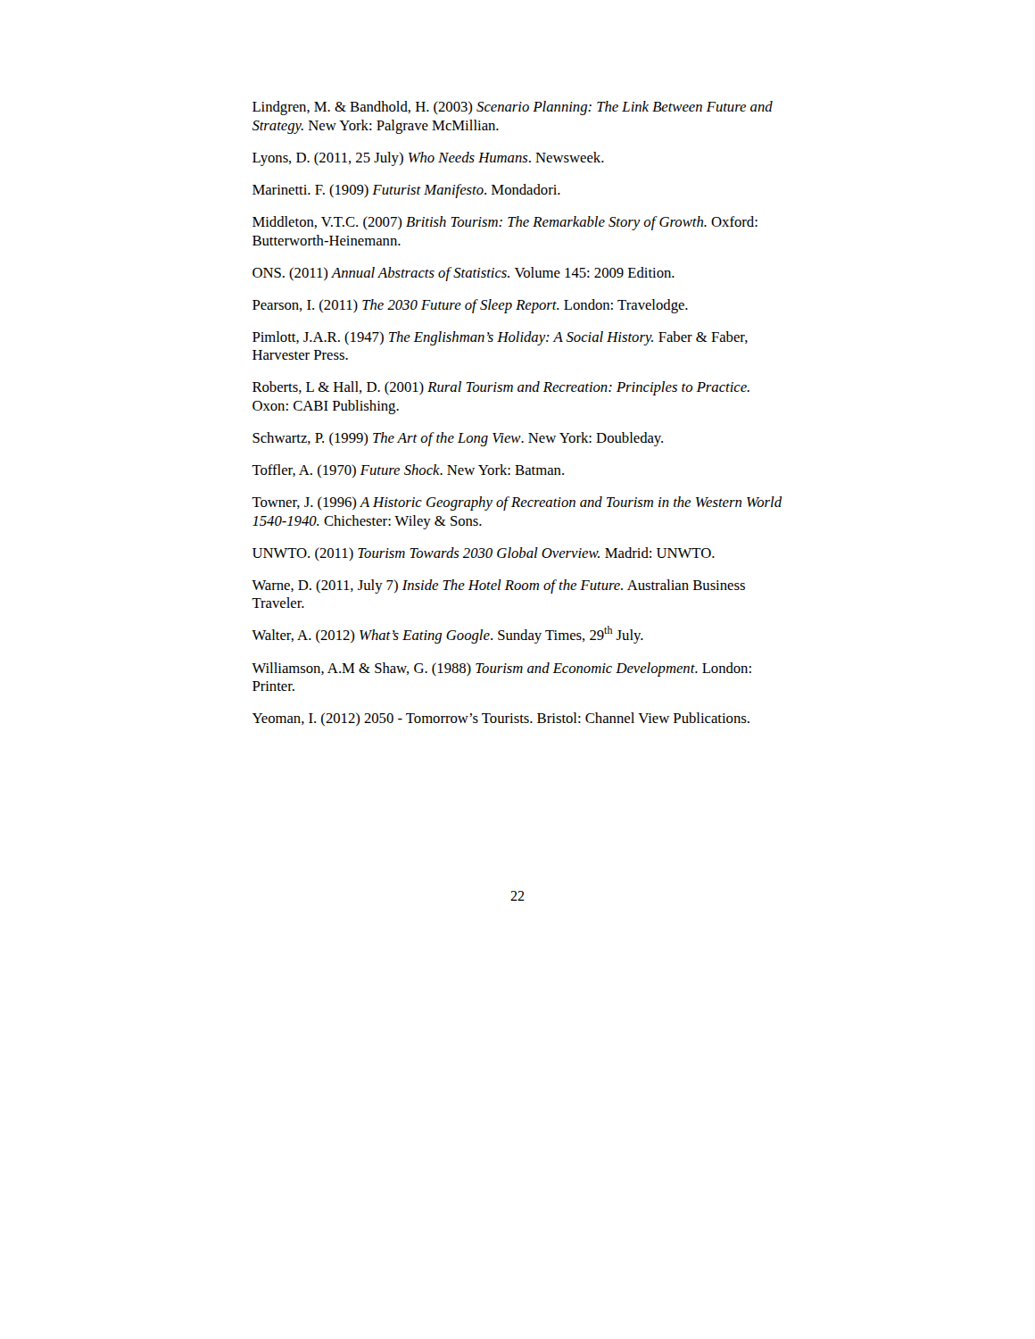Lindgren, M. & Bandhold, H. (2003) Scenario Planning: The Link Between Future and Strategy. New York: Palgrave McMillian.
Lyons, D. (2011, 25 July) Who Needs Humans. Newsweek.
Marinetti. F. (1909) Futurist Manifesto. Mondadori.
Middleton, V.T.C. (2007) British Tourism: The Remarkable Story of Growth. Oxford: Butterworth-Heinemann.
ONS. (2011) Annual Abstracts of Statistics. Volume 145: 2009 Edition.
Pearson, I. (2011) The 2030 Future of Sleep Report. London: Travelodge.
Pimlott, J.A.R. (1947) The Englishman’s Holiday: A Social History. Faber & Faber, Harvester Press.
Roberts, L & Hall, D. (2001) Rural Tourism and Recreation: Principles to Practice. Oxon: CABI Publishing.
Schwartz, P. (1999) The Art of the Long View. New York: Doubleday.
Toffler, A. (1970) Future Shock. New York: Batman.
Towner, J. (1996) A Historic Geography of Recreation and Tourism in the Western World 1540-1940. Chichester: Wiley & Sons.
UNWTO. (2011) Tourism Towards 2030 Global Overview. Madrid: UNWTO.
Warne, D. (2011, July 7) Inside The Hotel Room of the Future. Australian Business Traveler.
Walter, A. (2012) What’s Eating Google. Sunday Times, 29th July.
Williamson, A.M & Shaw, G. (1988) Tourism and Economic Development. London: Printer.
Yeoman, I. (2012) 2050 - Tomorrow’s Tourists. Bristol: Channel View Publications.
22